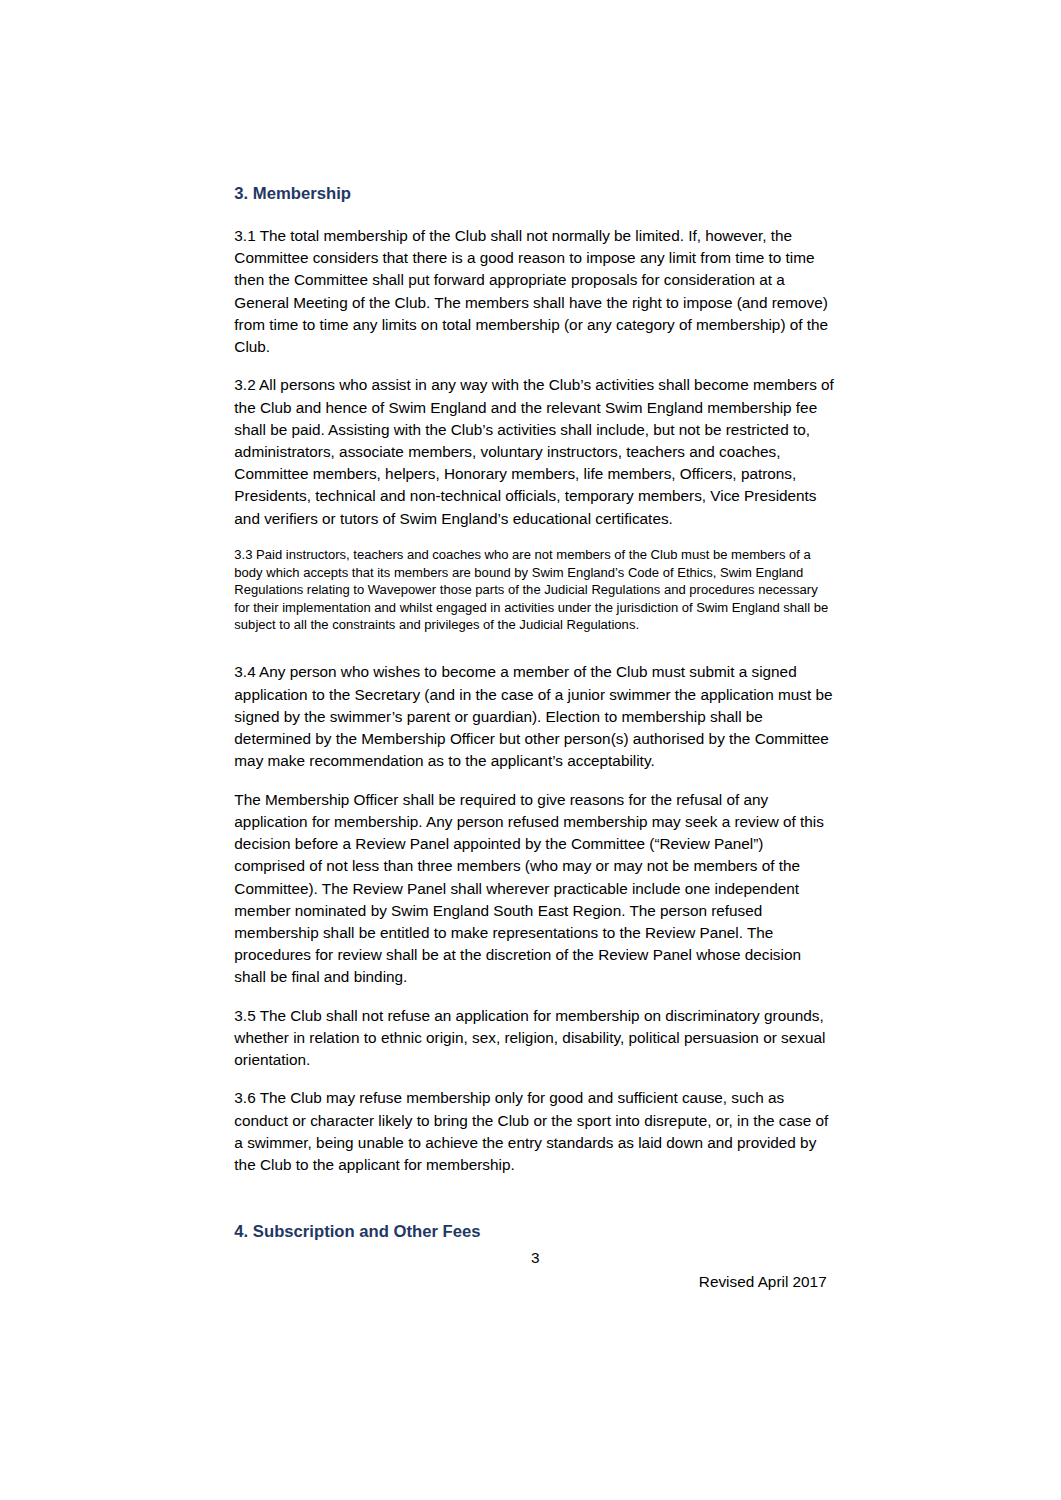3. Membership
3.1 The total membership of the Club shall not normally be limited. If, however, the Committee considers that there is a good reason to impose any limit from time to time then the Committee shall put forward appropriate proposals for consideration at a General Meeting of the Club. The members shall have the right to impose (and remove) from time to time any limits on total membership (or any category of membership) of the Club.
3.2 All persons who assist in any way with the Club’s activities shall become members of the Club and hence of Swim England and the relevant Swim England membership fee shall be paid. Assisting with the Club’s activities shall include, but not be restricted to, administrators, associate members, voluntary instructors, teachers and coaches, Committee members, helpers, Honorary members, life members, Officers, patrons, Presidents, technical and non-technical officials, temporary members, Vice Presidents and verifiers or tutors of Swim England’s educational certificates.
3.3 Paid instructors, teachers and coaches who are not members of the Club must be members of a body which accepts that its members are bound by Swim England’s Code of Ethics, Swim England Regulations relating to Wavepower those parts of the Judicial Regulations and procedures necessary for their implementation and whilst engaged in activities under the jurisdiction of Swim England shall be subject to all the constraints and privileges of the Judicial Regulations.
3.4 Any person who wishes to become a member of the Club must submit a signed application to the Secretary (and in the case of a junior swimmer the application must be signed by the swimmer’s parent or guardian). Election to membership shall be determined by the Membership Officer but other person(s) authorised by the Committee may make recommendation as to the applicant’s acceptability.
The Membership Officer shall be required to give reasons for the refusal of any application for membership. Any person refused membership may seek a review of this decision before a Review Panel appointed by the Committee (“Review Panel”) comprised of not less than three members (who may or may not be members of the Committee). The Review Panel shall wherever practicable include one independent member nominated by Swim England South East Region. The person refused membership shall be entitled to make representations to the Review Panel. The procedures for review shall be at the discretion of the Review Panel whose decision shall be final and binding.
3.5 The Club shall not refuse an application for membership on discriminatory grounds, whether in relation to ethnic origin, sex, religion, disability, political persuasion or sexual orientation.
3.6 The Club may refuse membership only for good and sufficient cause, such as conduct or character likely to bring the Club or the sport into disrepute, or, in the case of a swimmer, being unable to achieve the entry standards as laid down and provided by the Club to the applicant for membership.
4. Subscription and Other Fees
3
Revised April 2017